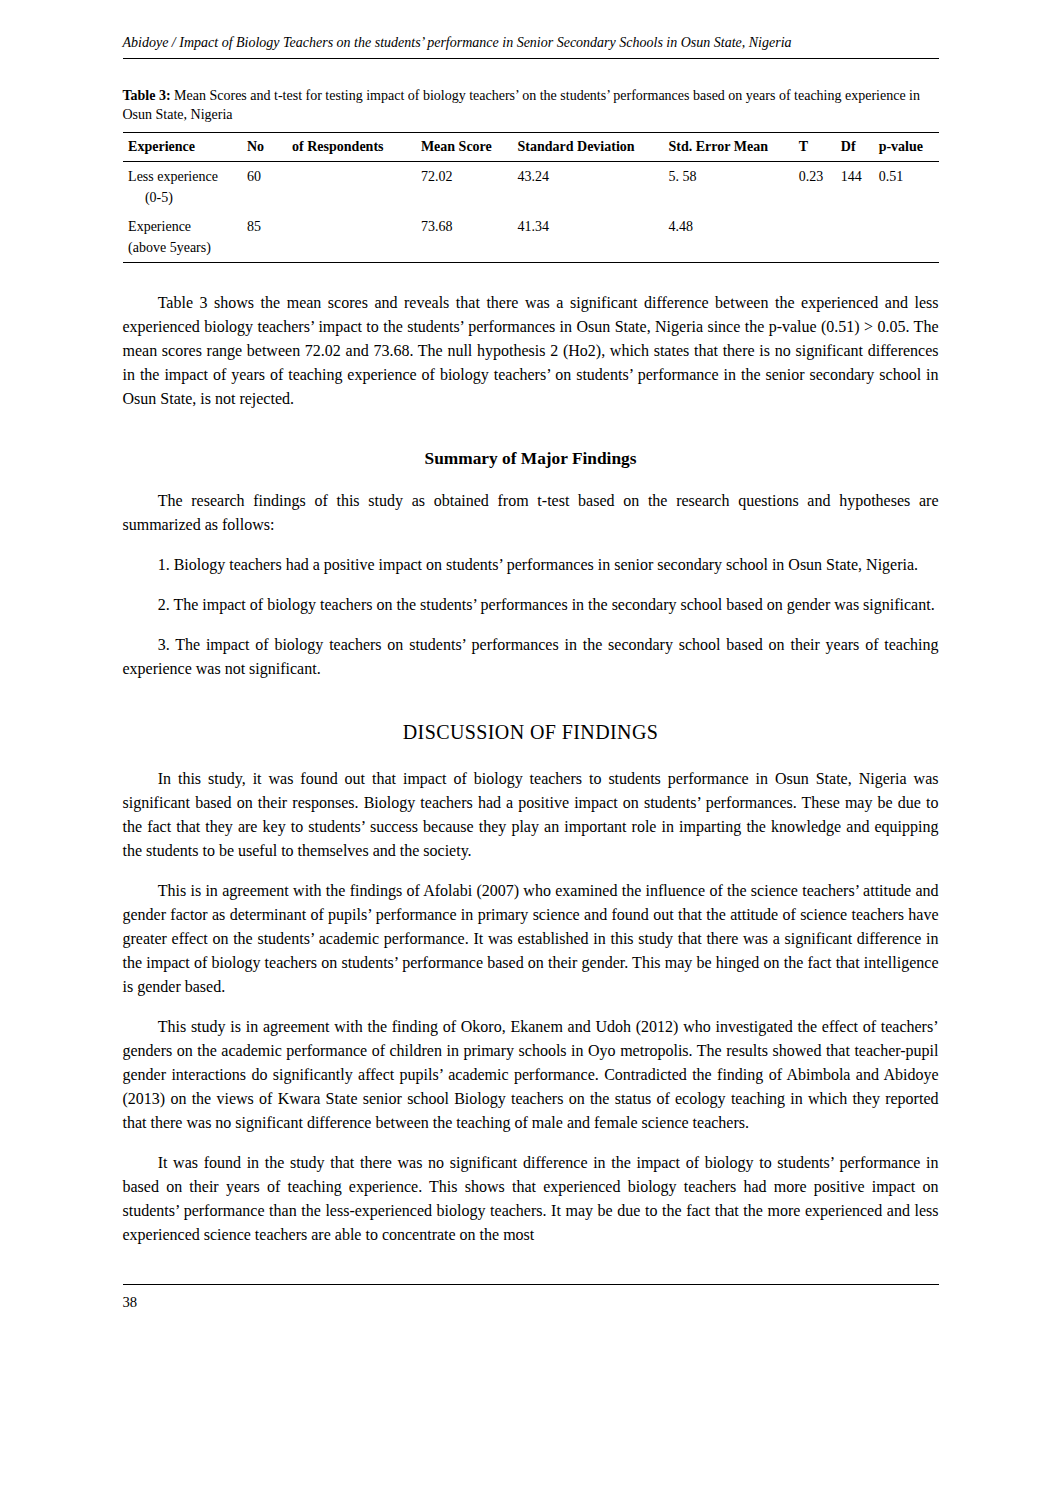Abidoye / Impact of Biology Teachers on the students’ performance in Senior Secondary Schools in Osun State, Nigeria
Table 3: Mean Scores and t-test for testing impact of biology teachers’ on the students’ performances based on years of teaching experience in Osun State, Nigeria
| Experience | No of Respondents | Mean Score | Standard Deviation | Std. Error Mean | T | Df | p-value |
| --- | --- | --- | --- | --- | --- | --- | --- |
| Less experience (0-5) | 60 | 72.02 | 43.24 | 5. 58 | 0.23 | 144 | 0.51 |
| Experience (above 5years) | 85 | 73.68 | 41.34 | 4.48 | | | |
Table 3 shows the mean scores and reveals that there was a significant difference between the experienced and less experienced biology teachers’ impact to the students’ performances in Osun State, Nigeria since the p-value (0.51) > 0.05. The mean scores range between 72.02 and 73.68. The null hypothesis 2 (Ho2), which states that there is no significant differences in the impact of years of teaching experience of biology teachers’ on students’ performance in the senior secondary school in Osun State, is not rejected.
Summary of Major Findings
The research findings of this study as obtained from t-test based on the research questions and hypotheses are summarized as follows:
1. Biology teachers had a positive impact on students’ performances in senior secondary school in Osun State, Nigeria.
2. The impact of biology teachers on the students’ performances in the secondary school based on gender was significant.
3. The impact of biology teachers on students’ performances in the secondary school based on their years of teaching experience was not significant.
DISCUSSION OF FINDINGS
In this study, it was found out that impact of biology teachers to students performance in Osun State, Nigeria was significant based on their responses. Biology teachers had a positive impact on students’ performances. These may be due to the fact that they are key to students’ success because they play an important role in imparting the knowledge and equipping the students to be useful to themselves and the society.
This is in agreement with the findings of Afolabi (2007) who examined the influence of the science teachers’ attitude and gender factor as determinant of pupils’ performance in primary science and found out that the attitude of science teachers have greater effect on the students’ academic performance. It was established in this study that there was a significant difference in the impact of biology teachers on students’ performance based on their gender. This may be hinged on the fact that intelligence is gender based.
This study is in agreement with the finding of Okoro, Ekanem and Udoh (2012) who investigated the effect of teachers’ genders on the academic performance of children in primary schools in Oyo metropolis. The results showed that teacher-pupil gender interactions do significantly affect pupils’ academic performance. Contradicted the finding of Abimbola and Abidoye (2013) on the views of Kwara State senior school Biology teachers on the status of ecology teaching in which they reported that there was no significant difference between the teaching of male and female science teachers.
It was found in the study that there was no significant difference in the impact of biology to students’ performance in based on their years of teaching experience. This shows that experienced biology teachers had more positive impact on students’ performance than the less-experienced biology teachers. It may be due to the fact that the more experienced and less experienced science teachers are able to concentrate on the most
38